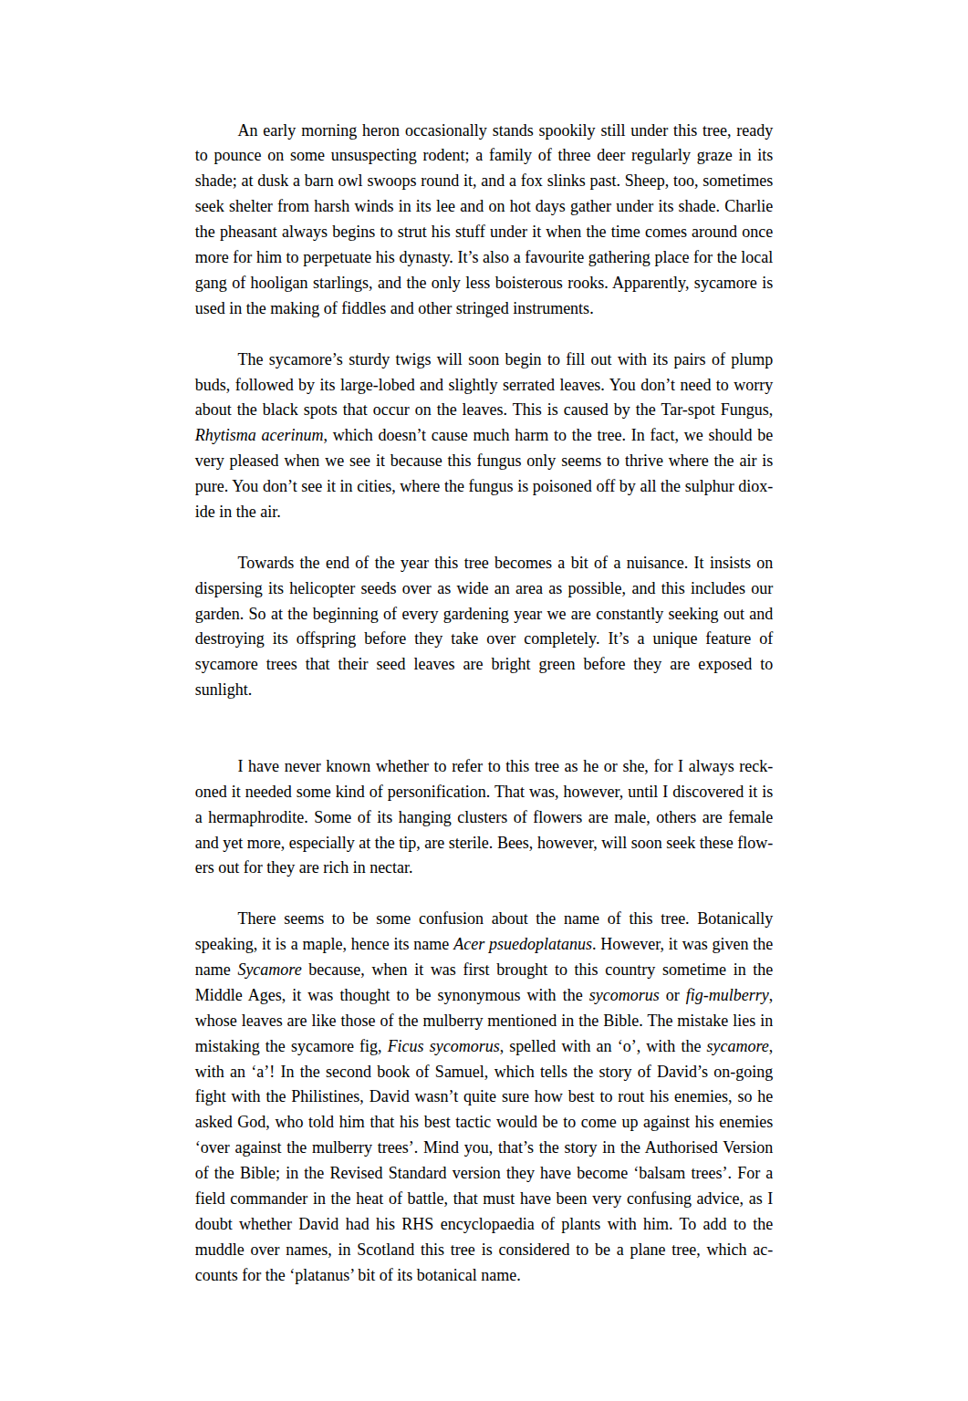An early morning heron occasionally stands spookily still under this tree, ready to pounce on some unsuspecting rodent; a family of three deer regularly graze in its shade; at dusk a barn owl swoops round it, and a fox slinks past. Sheep, too, sometimes seek shelter from harsh winds in its lee and on hot days gather under its shade. Charlie the pheasant always begins to strut his stuff under it when the time comes around once more for him to perpetuate his dynasty. It’s also a favourite gathering place for the local gang of hooligan starlings, and the only less boisterous rooks. Apparently, sycamore is used in the making of fiddles and other stringed instruments.
The sycamore’s sturdy twigs will soon begin to fill out with its pairs of plump buds, followed by its large-lobed and slightly serrated leaves. You don’t need to worry about the black spots that occur on the leaves. This is caused by the Tar-spot Fungus, Rhytisma acerinum, which doesn’t cause much harm to the tree. In fact, we should be very pleased when we see it because this fungus only seems to thrive where the air is pure. You don’t see it in cities, where the fungus is poisoned off by all the sulphur dioxide in the air.
Towards the end of the year this tree becomes a bit of a nuisance. It insists on dispersing its helicopter seeds over as wide an area as possible, and this includes our garden. So at the beginning of every gardening year we are constantly seeking out and destroying its offspring before they take over completely. It’s a unique feature of sycamore trees that their seed leaves are bright green before they are exposed to sunlight.
I have never known whether to refer to this tree as he or she, for I always reckoned it needed some kind of personification. That was, however, until I discovered it is a hermaphrodite. Some of its hanging clusters of flowers are male, others are female and yet more, especially at the tip, are sterile. Bees, however, will soon seek these flowers out for they are rich in nectar.
There seems to be some confusion about the name of this tree. Botanically speaking, it is a maple, hence its name Acer psuedoplatanus. However, it was given the name Sycamore because, when it was first brought to this country sometime in the Middle Ages, it was thought to be synonymous with the sycomorus or fig-mulberry, whose leaves are like those of the mulberry mentioned in the Bible. The mistake lies in mistaking the sycamore fig, Ficus sycomorus, spelled with an ‘o’, with the sycamore, with an ‘a’! In the second book of Samuel, which tells the story of David’s on-going fight with the Philistines, David wasn’t quite sure how best to rout his enemies, so he asked God, who told him that his best tactic would be to come up against his enemies ‘over against the mulberry trees’. Mind you, that’s the story in the Authorised Version of the Bible; in the Revised Standard version they have become ‘balsam trees’. For a field commander in the heat of battle, that must have been very confusing advice, as I doubt whether David had his RHS encyclopaedia of plants with him. To add to the muddle over names, in Scotland this tree is considered to be a plane tree, which accounts for the ‘platanus’ bit of its botanical name.